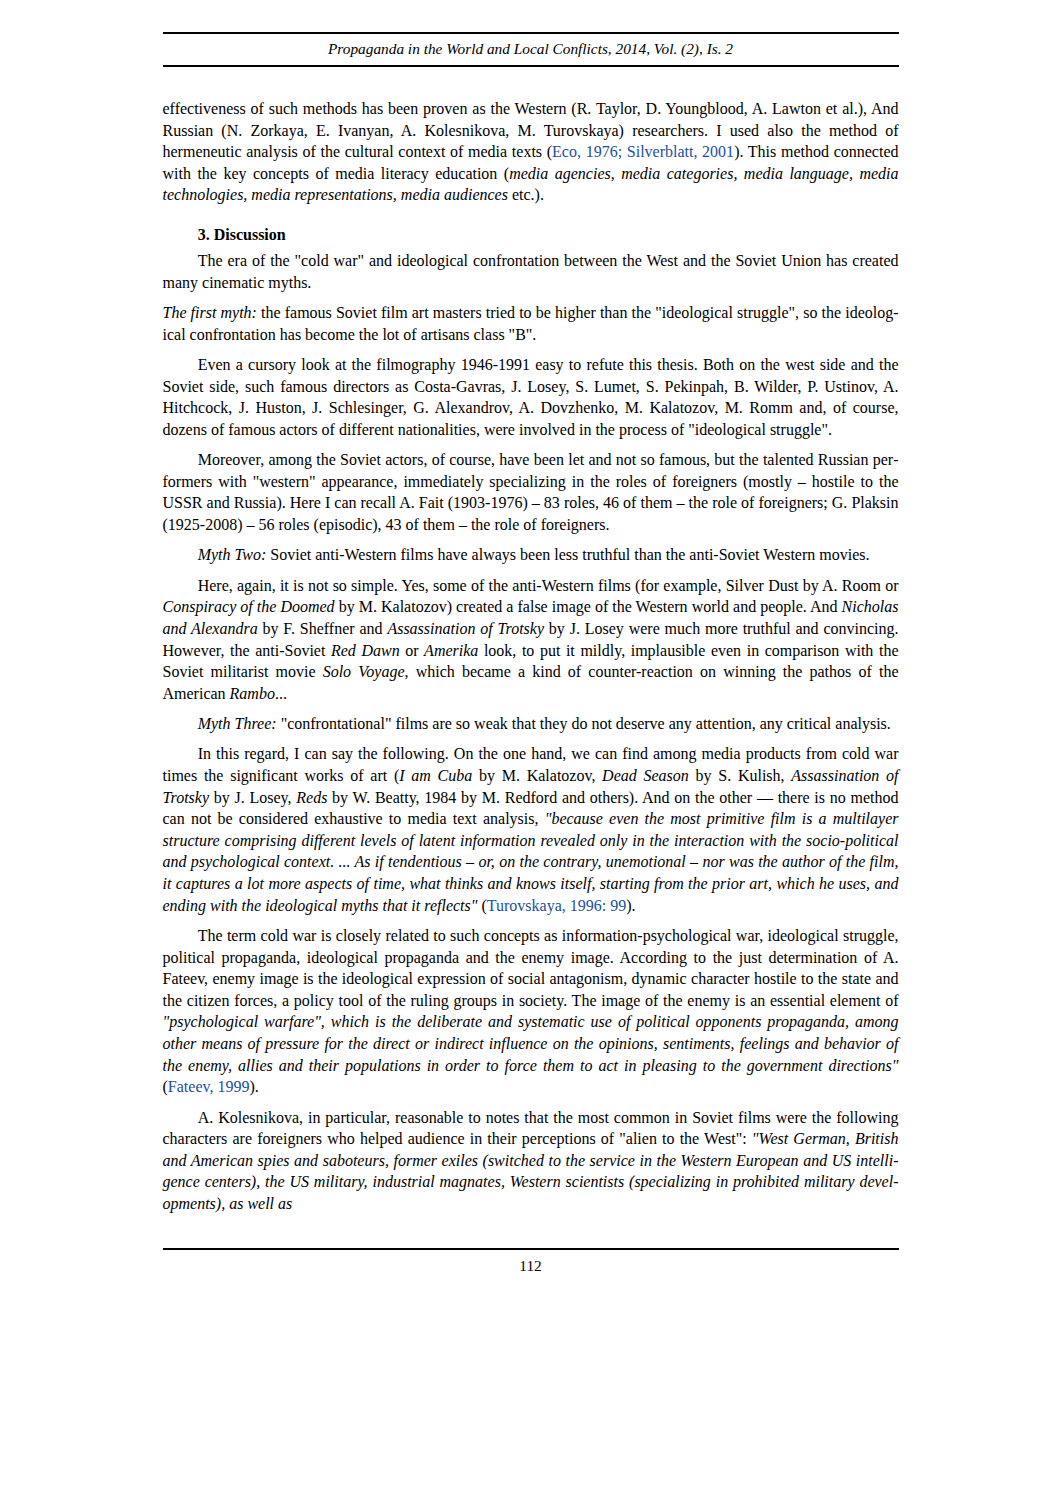Propaganda in the World and Local Conflicts, 2014, Vol. (2), Is. 2
effectiveness of such methods has been proven as the Western (R. Taylor, D. Youngblood, A. Lawton et al.), And Russian (N. Zorkaya, E. Ivanyan, A. Kolesnikova, M. Turovskaya) researchers. I used also the method of hermeneutic analysis of the cultural context of media texts (Eco, 1976; Silverblatt, 2001). This method connected with the key concepts of media literacy education (media agencies, media categories, media language, media technologies, media representations, media audiences etc.).
3. Discussion
The era of the "cold war" and ideological confrontation between the West and the Soviet Union has created many cinematic myths.
The first myth: the famous Soviet film art masters tried to be higher than the "ideological struggle", so the ideological confrontation has become the lot of artisans class "B".
Even a cursory look at the filmography 1946-1991 easy to refute this thesis. Both on the west side and the Soviet side, such famous directors as Costa-Gavras, J. Losey, S. Lumet, S. Pekinpah, B. Wilder, P. Ustinov, A. Hitchcock, J. Huston, J. Schlesinger, G. Alexandrov, A. Dovzhenko, M. Kalatozov, M. Romm and, of course, dozens of famous actors of different nationalities, were involved in the process of "ideological struggle".
Moreover, among the Soviet actors, of course, have been let and not so famous, but the talented Russian performers with "western" appearance, immediately specializing in the roles of foreigners (mostly – hostile to the USSR and Russia). Here I can recall A. Fait (1903-1976) – 83 roles, 46 of them – the role of foreigners; G. Plaksin (1925-2008) – 56 roles (episodic), 43 of them – the role of foreigners.
Myth Two: Soviet anti-Western films have always been less truthful than the anti-Soviet Western movies.
Here, again, it is not so simple. Yes, some of the anti-Western films (for example, Silver Dust by A. Room or Conspiracy of the Doomed by M. Kalatozov) created a false image of the Western world and people. And Nicholas and Alexandra by F. Sheffner and Assassination of Trotsky by J. Losey were much more truthful and convincing. However, the anti-Soviet Red Dawn or Amerika look, to put it mildly, implausible even in comparison with the Soviet militarist movie Solo Voyage, which became a kind of counter-reaction on winning the pathos of the American Rambo...
Myth Three: "confrontational" films are so weak that they do not deserve any attention, any critical analysis.
In this regard, I can say the following. On the one hand, we can find among media products from cold war times the significant works of art (I am Cuba by M. Kalatozov, Dead Season by S. Kulish, Assassination of Trotsky by J. Losey, Reds by W. Beatty, 1984 by M. Redford and others). And on the other — there is no method can not be considered exhaustive to media text analysis, "because even the most primitive film is a multilayer structure comprising different levels of latent information revealed only in the interaction with the socio-political and psychological context. ... As if tendentious – or, on the contrary, unemotional – nor was the author of the film, it captures a lot more aspects of time, what thinks and knows itself, starting from the prior art, which he uses, and ending with the ideological myths that it reflects" (Turovskaya, 1996: 99).
The term cold war is closely related to such concepts as information-psychological war, ideological struggle, political propaganda, ideological propaganda and the enemy image. According to the just determination of A. Fateev, enemy image is the ideological expression of social antagonism, dynamic character hostile to the state and the citizen forces, a policy tool of the ruling groups in society. The image of the enemy is an essential element of "psychological warfare", which is the deliberate and systematic use of political opponents propaganda, among other means of pressure for the direct or indirect influence on the opinions, sentiments, feelings and behavior of the enemy, allies and their populations in order to force them to act in pleasing to the government directions" (Fateev, 1999).
A. Kolesnikova, in particular, reasonable to notes that the most common in Soviet films were the following characters are foreigners who helped audience in their perceptions of "alien to the West": "West German, British and American spies and saboteurs, former exiles (switched to the service in the Western European and US intelligence centers), the US military, industrial magnates, Western scientists (specializing in prohibited military developments), as well as
112